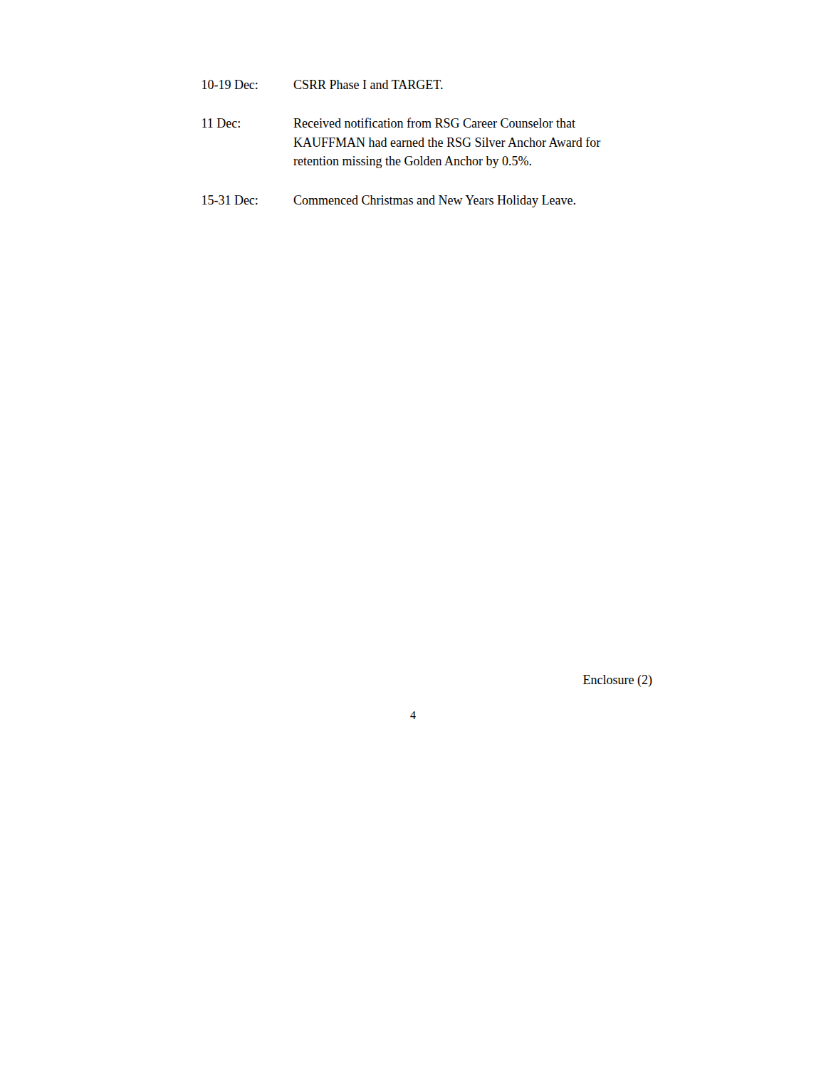10-19 Dec:
CSRR Phase I and TARGET.
11 Dec:
Received notification from RSG Career Counselor that KAUFFMAN had earned the RSG Silver Anchor Award for retention missing the Golden Anchor by 0.5%.
15-31 Dec:
Commenced Christmas and New Years Holiday Leave.
Enclosure (2)
4